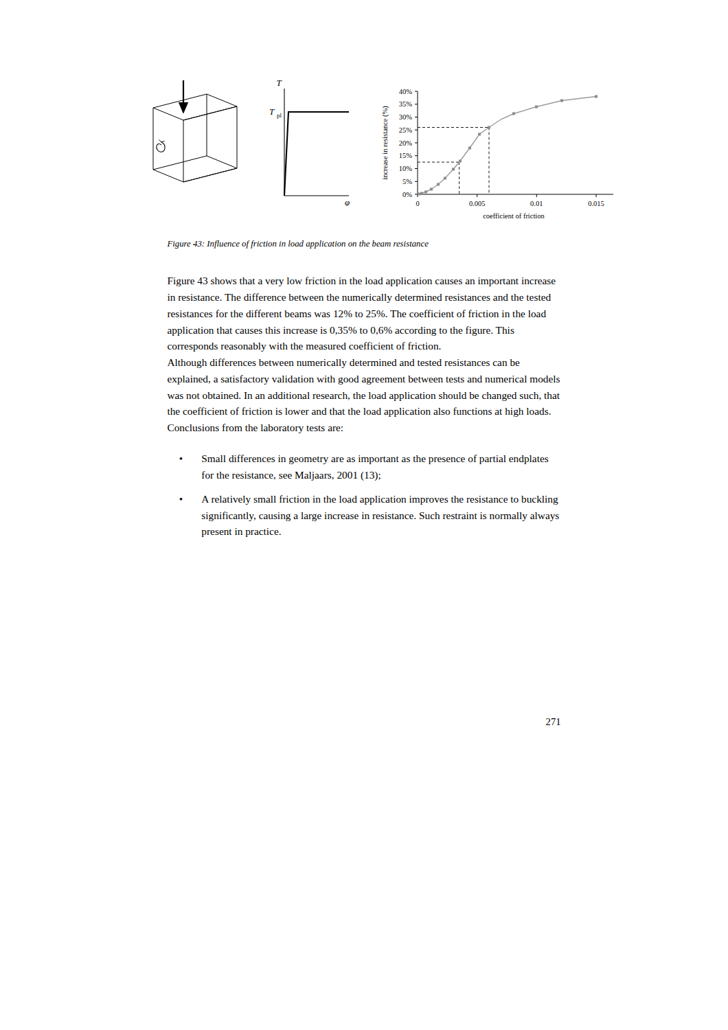T T pl φ 0% 5% 10% 15% 20% 25% 30% 35% 40% increase in resistance (%) 0 0.005 0.01 0.015 coefficient of friction
Figure 43: Influence of friction in load application on the beam resistance
Figure 43 shows that a very low friction in the load application causes an important increase in resistance. The difference between the numerically determined resistances and the tested resistances for the different beams was 12% to 25%. The coefficient of friction in the load application that causes this increase is 0,35% to 0,6% according to the figure. This corresponds reasonably with the measured coefficient of friction.
Although differences between numerically determined and tested resistances can be explained, a satisfactory validation with good agreement between tests and numerical models was not obtained. In an additional research, the load application should be changed such, that the coefficient of friction is lower and that the load application also functions at high loads.
Conclusions from the laboratory tests are:
Small differences in geometry are as important as the presence of partial endplates for the resistance, see Maljaars, 2001 (13);
A relatively small friction in the load application improves the resistance to buckling significantly, causing a large increase in resistance. Such restraint is normally always present in practice.
271